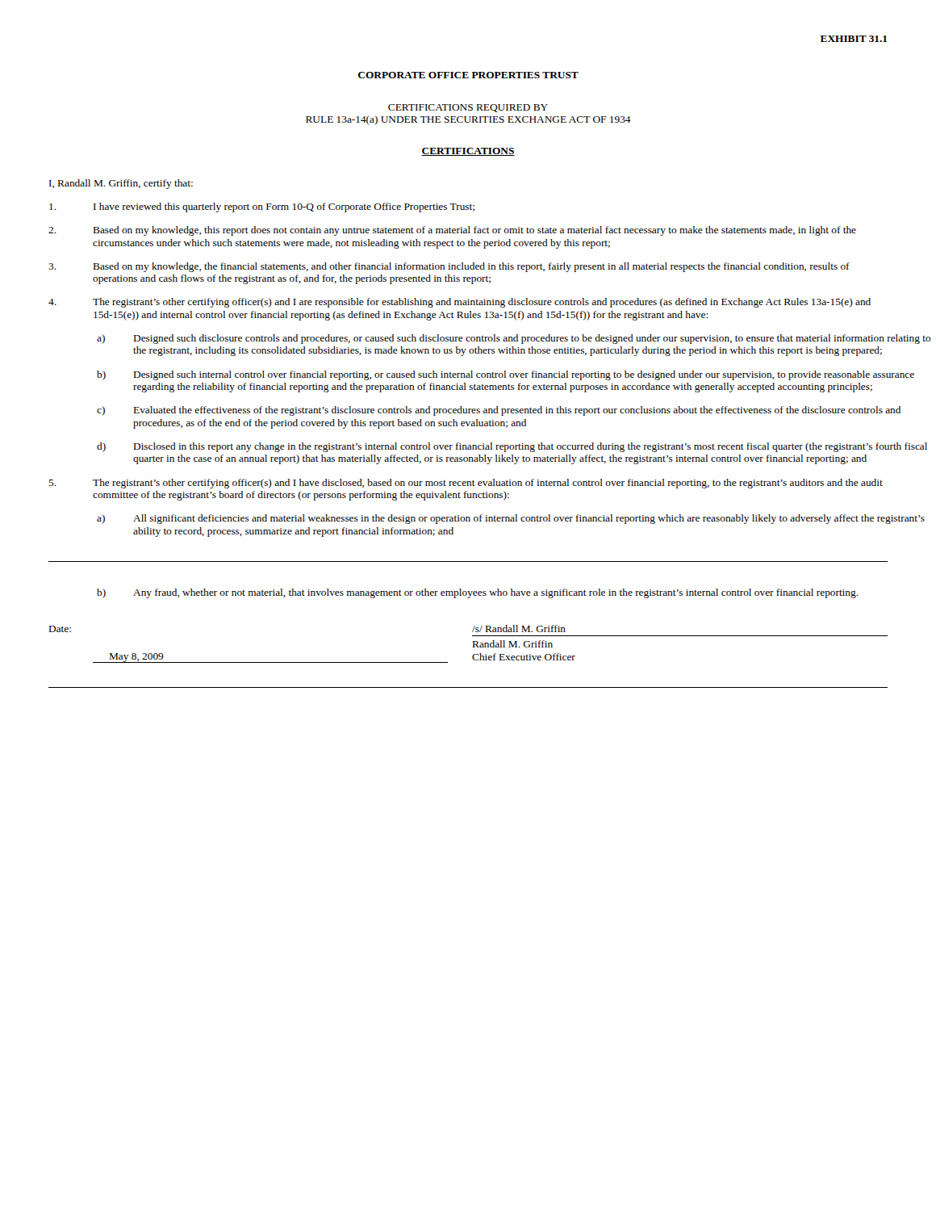EXHIBIT 31.1
CORPORATE OFFICE PROPERTIES TRUST
CERTIFICATIONS REQUIRED BY
RULE 13a-14(a) UNDER THE SECURITIES EXCHANGE ACT OF 1934
CERTIFICATIONS
I, Randall M. Griffin, certify that:
1.
I have reviewed this quarterly report on Form 10-Q of Corporate Office Properties Trust;
2.
Based on my knowledge, this report does not contain any untrue statement of a material fact or omit to state a material fact necessary to make the statements made, in light of the circumstances under which such statements were made, not misleading with respect to the period covered by this report;
3.
Based on my knowledge, the financial statements, and other financial information included in this report, fairly present in all material respects the financial condition, results of operations and cash flows of the registrant as of, and for, the periods presented in this report;
4.
The registrant’s other certifying officer(s) and I are responsible for establishing and maintaining disclosure controls and procedures (as defined in Exchange Act Rules 13a-15(e) and 15d-15(e)) and internal control over financial reporting (as defined in Exchange Act Rules 13a-15(f) and 15d-15(f)) for the registrant and have:
a)
Designed such disclosure controls and procedures, or caused such disclosure controls and procedures to be designed under our supervision, to ensure that material information relating to the registrant, including its consolidated subsidiaries, is made known to us by others within those entities, particularly during the period in which this report is being prepared;
b)
Designed such internal control over financial reporting, or caused such internal control over financial reporting to be designed under our supervision, to provide reasonable assurance regarding the reliability of financial reporting and the preparation of financial statements for external purposes in accordance with generally accepted accounting principles;
c)
Evaluated the effectiveness of the registrant’s disclosure controls and procedures and presented in this report our conclusions about the effectiveness of the disclosure controls and procedures, as of the end of the period covered by this report based on such evaluation; and
d)
Disclosed in this report any change in the registrant’s internal control over financial reporting that occurred during the registrant’s most recent fiscal quarter (the registrant’s fourth fiscal quarter in the case of an annual report) that has materially affected, or is reasonably likely to materially affect, the registrant’s internal control over financial reporting; and
5.
The registrant’s other certifying officer(s) and I have disclosed, based on our most recent evaluation of internal control over financial reporting, to the registrant’s auditors and the audit committee of the registrant’s board of directors (or persons performing the equivalent functions):
a)
All significant deficiencies and material weaknesses in the design or operation of internal control over financial reporting which are reasonably likely to adversely affect the registrant’s ability to record, process, summarize and report financial information; and
b)
Any fraud, whether or not material, that involves management or other employees who have a significant role in the registrant’s internal control over financial reporting.
Date:
May 8, 2009
/s/ Randall M. Griffin
Randall M. Griffin
Chief Executive Officer